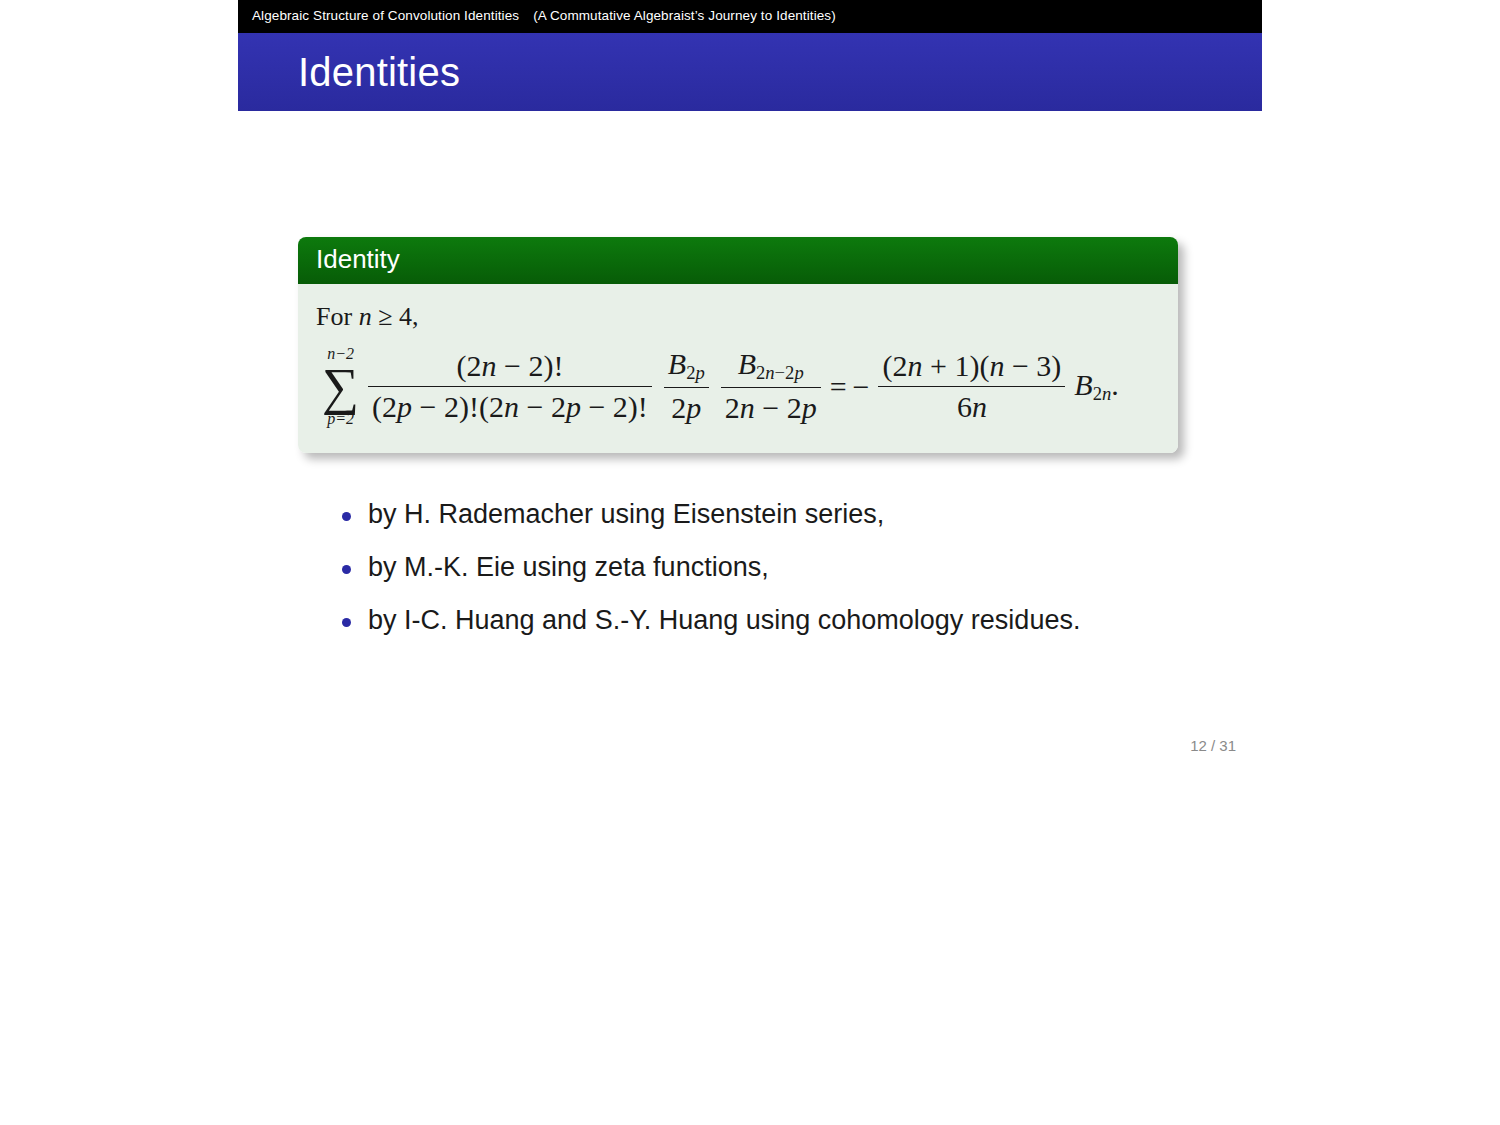Algebraic Structure of Convolution Identities (A Commutative Algebraist’s Journey to Identities)
Identities
Identity
For n ≥ 4,
n−2 ∑ p=2 (2n − 2)! (2p − 2)!(2n − 2p − 2)! B2p 2p B2n−2p 2n − 2p = − (2n + 1)(n − 3) 6n B2n.
by H. Rademacher using Eisenstein series,
by M.-K. Eie using zeta functions,
by I-C. Huang and S.-Y. Huang using cohomology residues.
12 / 31